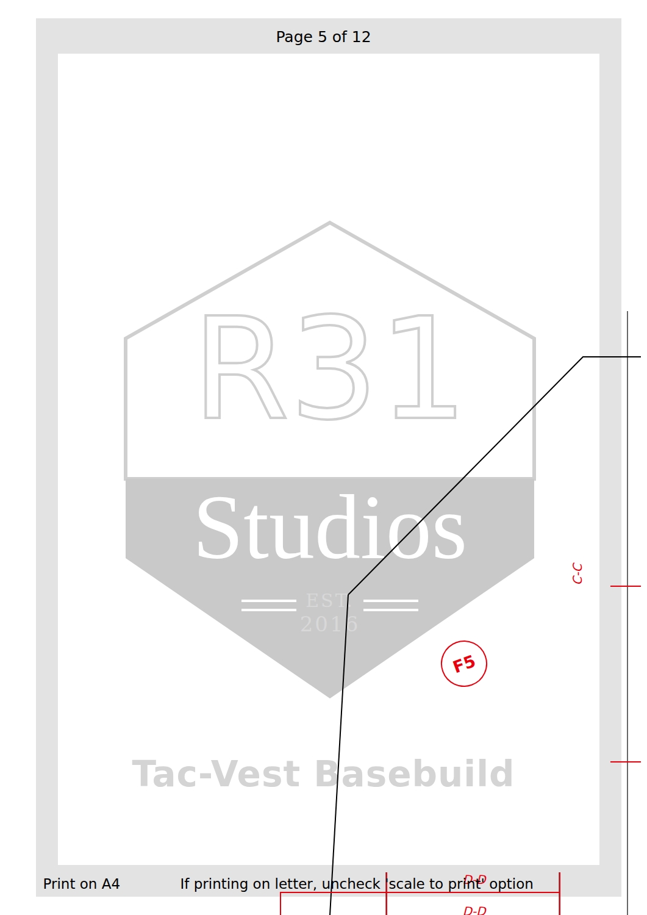Page 5 of 12
R31 Studios EST. 2016
Tac-Vest Basebuild
C-C
D-D
D-D
F5
Print on A4
If printing on letter, uncheck 'scale to print' option